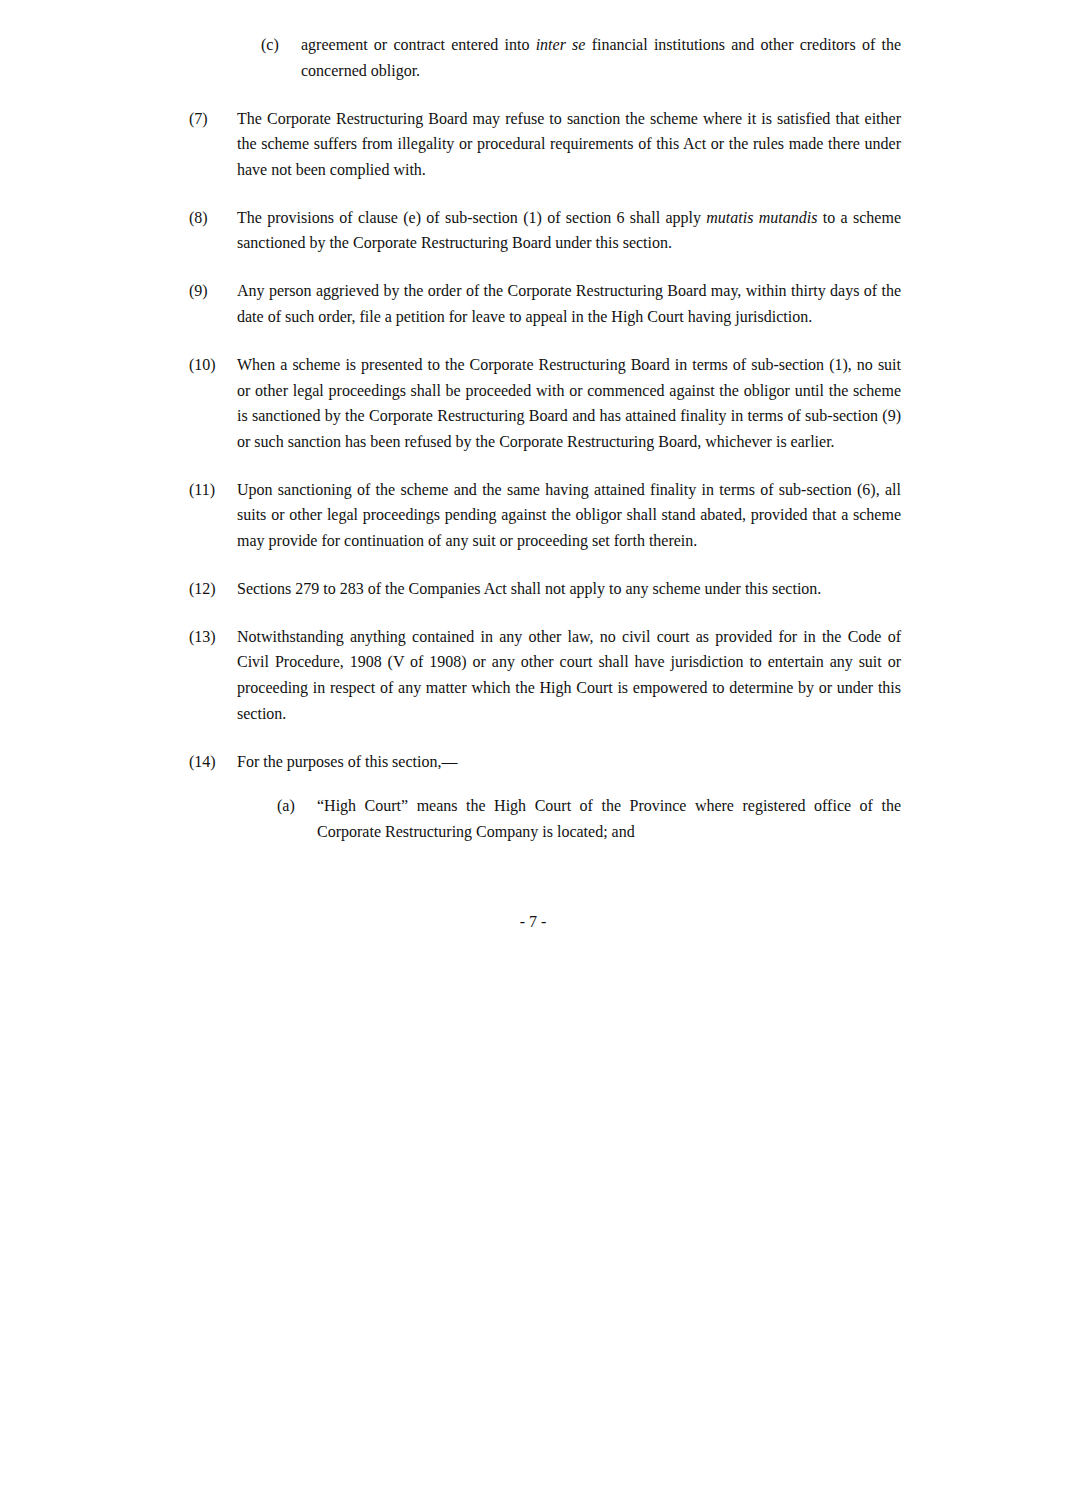(c) agreement or contract entered into inter se financial institutions and other creditors of the concerned obligor.
(7) The Corporate Restructuring Board may refuse to sanction the scheme where it is satisfied that either the scheme suffers from illegality or procedural requirements of this Act or the rules made there under have not been complied with.
(8) The provisions of clause (e) of sub-section (1) of section 6 shall apply mutatis mutandis to a scheme sanctioned by the Corporate Restructuring Board under this section.
(9) Any person aggrieved by the order of the Corporate Restructuring Board may, within thirty days of the date of such order, file a petition for leave to appeal in the High Court having jurisdiction.
(10) When a scheme is presented to the Corporate Restructuring Board in terms of sub-section (1), no suit or other legal proceedings shall be proceeded with or commenced against the obligor until the scheme is sanctioned by the Corporate Restructuring Board and has attained finality in terms of sub-section (9) or such sanction has been refused by the Corporate Restructuring Board, whichever is earlier.
(11) Upon sanctioning of the scheme and the same having attained finality in terms of sub-section (6), all suits or other legal proceedings pending against the obligor shall stand abated, provided that a scheme may provide for continuation of any suit or proceeding set forth therein.
(12) Sections 279 to 283 of the Companies Act shall not apply to any scheme under this section.
(13) Notwithstanding anything contained in any other law, no civil court as provided for in the Code of Civil Procedure, 1908 (V of 1908) or any other court shall have jurisdiction to entertain any suit or proceeding in respect of any matter which the High Court is empowered to determine by or under this section.
(14) For the purposes of this section,— (a) “High Court” means the High Court of the Province where registered office of the Corporate Restructuring Company is located; and
- 7 -